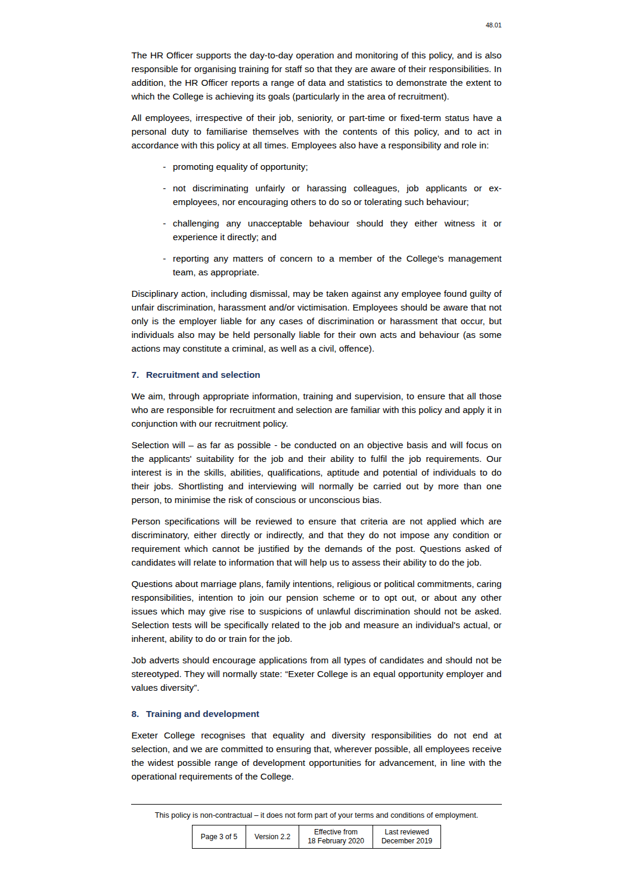48.01
The HR Officer supports the day-to-day operation and monitoring of this policy, and is also responsible for organising training for staff so that they are aware of their responsibilities. In addition, the HR Officer reports a range of data and statistics to demonstrate the extent to which the College is achieving its goals (particularly in the area of recruitment).
All employees, irrespective of their job, seniority, or part-time or fixed-term status have a personal duty to familiarise themselves with the contents of this policy, and to act in accordance with this policy at all times. Employees also have a responsibility and role in:
promoting equality of opportunity;
not discriminating unfairly or harassing colleagues, job applicants or ex-employees, nor encouraging others to do so or tolerating such behaviour;
challenging any unacceptable behaviour should they either witness it or experience it directly; and
reporting any matters of concern to a member of the College’s management team, as appropriate.
Disciplinary action, including dismissal, may be taken against any employee found guilty of unfair discrimination, harassment and/or victimisation. Employees should be aware that not only is the employer liable for any cases of discrimination or harassment that occur, but individuals also may be held personally liable for their own acts and behaviour (as some actions may constitute a criminal, as well as a civil, offence).
7. Recruitment and selection
We aim, through appropriate information, training and supervision, to ensure that all those who are responsible for recruitment and selection are familiar with this policy and apply it in conjunction with our recruitment policy.
Selection will – as far as possible - be conducted on an objective basis and will focus on the applicants' suitability for the job and their ability to fulfil the job requirements. Our interest is in the skills, abilities, qualifications, aptitude and potential of individuals to do their jobs. Shortlisting and interviewing will normally be carried out by more than one person, to minimise the risk of conscious or unconscious bias.
Person specifications will be reviewed to ensure that criteria are not applied which are discriminatory, either directly or indirectly, and that they do not impose any condition or requirement which cannot be justified by the demands of the post. Questions asked of candidates will relate to information that will help us to assess their ability to do the job.
Questions about marriage plans, family intentions, religious or political commitments, caring responsibilities, intention to join our pension scheme or to opt out, or about any other issues which may give rise to suspicions of unlawful discrimination should not be asked. Selection tests will be specifically related to the job and measure an individual's actual, or inherent, ability to do or train for the job.
Job adverts should encourage applications from all types of candidates and should not be stereotyped. They will normally state: “Exeter College is an equal opportunity employer and values diversity”.
8. Training and development
Exeter College recognises that equality and diversity responsibilities do not end at selection, and we are committed to ensuring that, wherever possible, all employees receive the widest possible range of development opportunities for advancement, in line with the operational requirements of the College.
This policy is non-contractual – it does not form part of your terms and conditions of employment.
| Page 3 of 5 | Version 2.2 | Effective from 18 February 2020 | Last reviewed December 2019 |